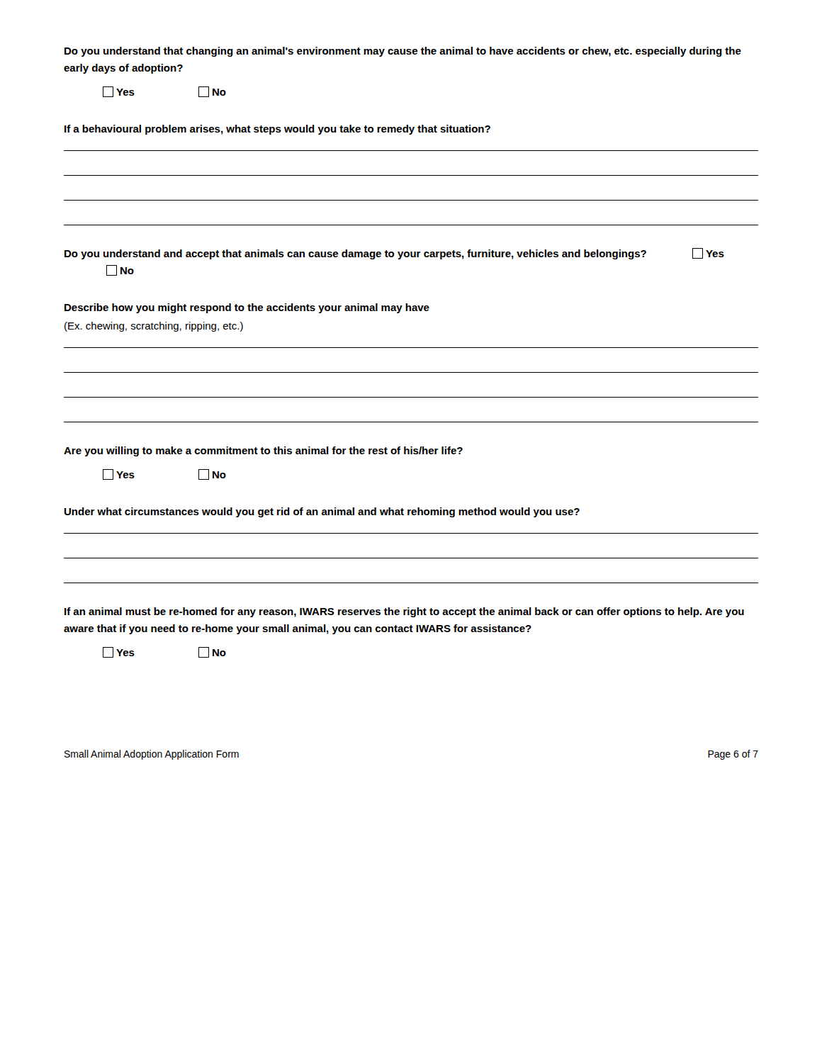Do you understand that changing an animal's environment may cause the animal to have accidents or chew, etc. especially during the early days of adoption?
Yes No
If a behavioural problem arises, what steps would you take to remedy that situation?
Do you understand and accept that animals can cause damage to your carpets, furniture, vehicles and belongings? Yes No
Describe how you might respond to the accidents your animal may have
(Ex. chewing, scratching, ripping, etc.)
Are you willing to make a commitment to this animal for the rest of his/her life?
Yes No
Under what circumstances would you get rid of an animal and what rehoming method would you use?
If an animal must be re-homed for any reason, IWARS reserves the right to accept the animal back or can offer options to help. Are you aware that if you need to re-home your small animal, you can contact IWARS for assistance?
Yes No
Small Animal Adoption Application Form Page 6 of 7